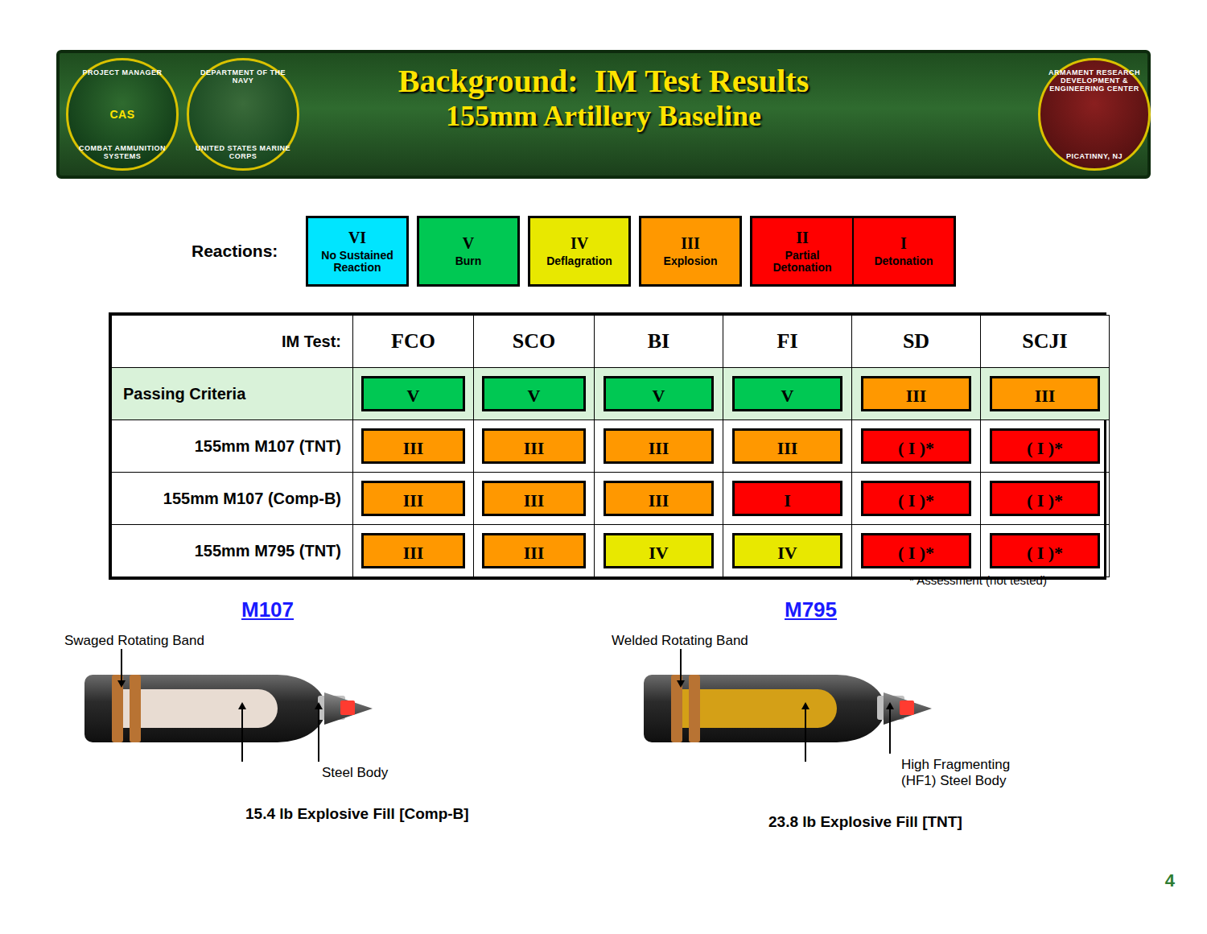Background: IM Test Results 155mm Artillery Baseline
PROJECT MANAGER
CAS
COMBAT AMMUNITION SYSTEMS
DEPARTMENT OF THE NAVY
UNITED STATES MARINE CORPS
ARMAMENT RESEARCH DEVELOPMENT & ENGINEERING CENTER
PICATINNY, NJ
Reactions:
VI
No Sustained
Reaction
V
Burn
IV
Deflagration
III
Explosion
II
Partial
Detonation
I
Detonation
| IM Test: | FCO | SCO | BI | FI | SD | SCJI |
| --- | --- | --- | --- | --- | --- | --- |
| Passing Criteria | V | V | V | V | III | III |
| 155mm M107 (TNT) | III | III | III | III | ( I )* | ( I )* |
| 155mm M107 (Comp-B) | III | III | III | I | ( I )* | ( I )* |
| 155mm M795 (TNT) | III | III | IV | IV | ( I )* | ( I )* |
* Assessment (not tested)
M107
M795
Swaged Rotating Band
Welded Rotating Band
Steel Body
15.4 lb Explosive Fill [Comp-B]
High Fragmenting
(HF1) Steel Body
23.8 lb Explosive Fill [TNT]
4